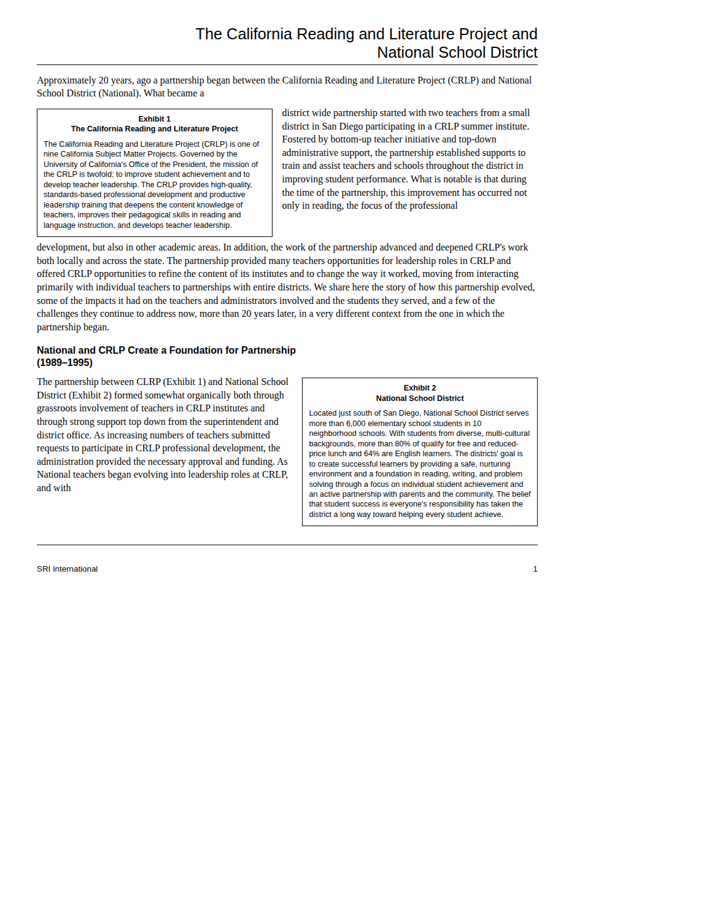The California Reading and Literature Project and
National School District
Approximately 20 years, ago a partnership began between the California Reading and Literature Project (CRLP) and National School District (National). What became a
Exhibit 1
The California Reading and Literature Project
The California Reading and Literature Project (CRLP) is one of nine California Subject Matter Projects. Governed by the University of California's Office of the President, the mission of the CRLP is twofold; to improve student achievement and to develop teacher leadership. The CRLP provides high-quality, standards-based professional development and productive leadership training that deepens the content knowledge of teachers, improves their pedagogical skills in reading and language instruction, and develops teacher leadership.
district wide partnership started with two teachers from a small district in San Diego participating in a CRLP summer institute. Fostered by bottom-up teacher initiative and top-down administrative support, the partnership established supports to train and assist teachers and schools throughout the district in improving student performance. What is notable is that during the time of the partnership, this improvement has occurred not only in reading, the focus of the professional
development, but also in other academic areas. In addition, the work of the partnership advanced and deepened CRLP's work both locally and across the state. The partnership provided many teachers opportunities for leadership roles in CRLP and offered CRLP opportunities to refine the content of its institutes and to change the way it worked, moving from interacting primarily with individual teachers to partnerships with entire districts. We share here the story of how this partnership evolved, some of the impacts it had on the teachers and administrators involved and the students they served, and a few of the challenges they continue to address now, more than 20 years later, in a very different context from the one in which the partnership began.
National and CRLP Create a Foundation for Partnership
(1989–1995)
Exhibit 2
National School District
Located just south of San Diego, National School District serves more than 6,000 elementary school students in 10 neighborhood schools. With students from diverse, multi-cultural backgrounds, more than 80% of qualify for free and reduced-price lunch and 64% are English learners. The districts' goal is to create successful learners by providing a safe, nurturing environment and a foundation in reading, writing, and problem solving through a focus on individual student achievement and an active partnership with parents and the community. The belief that student success is everyone's responsibility has taken the district a long way toward helping every student achieve.
The partnership between CLRP (Exhibit 1) and National School District (Exhibit 2) formed somewhat organically both through grassroots involvement of teachers in CRLP institutes and through strong support top down from the superintendent and district office. As increasing numbers of teachers submitted requests to participate in CRLP professional development, the administration provided the necessary approval and funding. As National teachers began evolving into leadership roles at CRLP, and with
SRI International 1